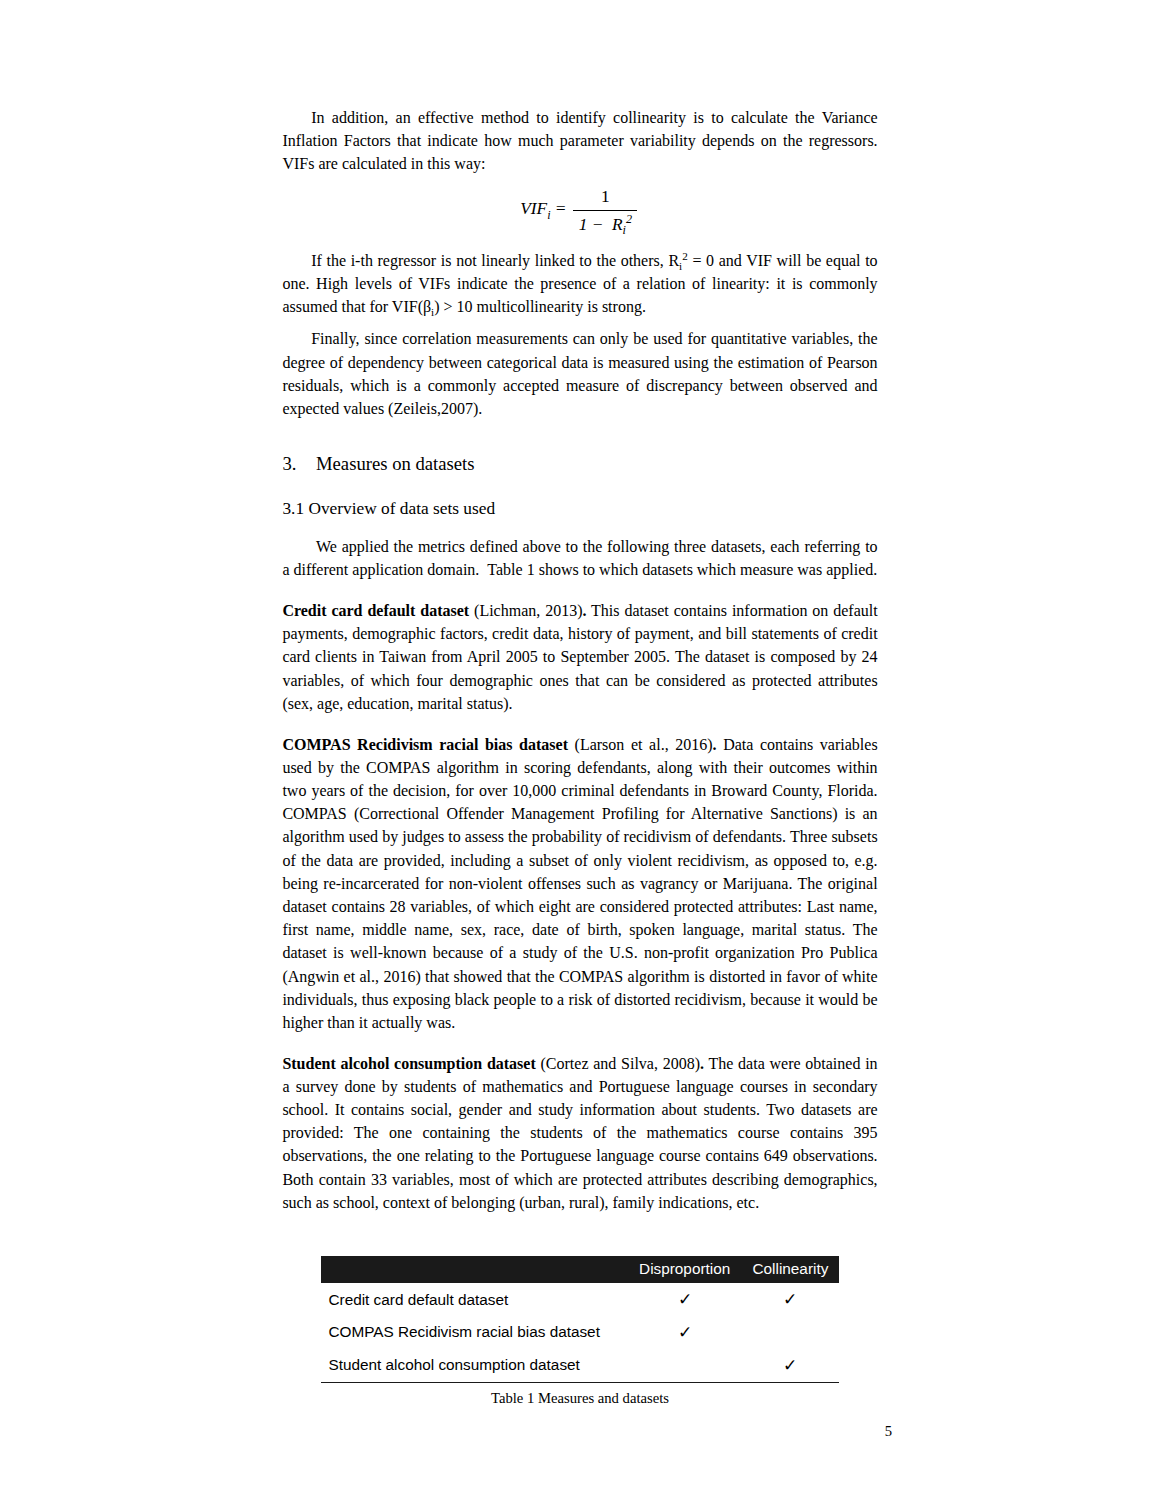In addition, an effective method to identify collinearity is to calculate the Variance Inflation Factors that indicate how much parameter variability depends on the regressors. VIFs are calculated in this way:
VIFi = 1 1 − Ri2
If the i-th regressor is not linearly linked to the others, Ri2 = 0 and VIF will be equal to one. High levels of VIFs indicate the presence of a relation of linearity: it is commonly assumed that for VIF(βi) > 10 multicollinearity is strong.
Finally, since correlation measurements can only be used for quantitative variables, the degree of dependency between categorical data is measured using the estimation of Pearson residuals, which is a commonly accepted measure of discrepancy between observed and expected values (Zeileis,2007).
3. Measures on datasets
3.1 Overview of data sets used
We applied the metrics defined above to the following three datasets, each referring to a different application domain. Table 1 shows to which datasets which measure was applied.
Credit card default dataset (Lichman, 2013). This dataset contains information on default payments, demographic factors, credit data, history of payment, and bill statements of credit card clients in Taiwan from April 2005 to September 2005. The dataset is composed by 24 variables, of which four demographic ones that can be considered as protected attributes (sex, age, education, marital status).
COMPAS Recidivism racial bias dataset (Larson et al., 2016). Data contains variables used by the COMPAS algorithm in scoring defendants, along with their outcomes within two years of the decision, for over 10,000 criminal defendants in Broward County, Florida. COMPAS (Correctional Offender Management Profiling for Alternative Sanctions) is an algorithm used by judges to assess the probability of recidivism of defendants. Three subsets of the data are provided, including a subset of only violent recidivism, as opposed to, e.g. being re-incarcerated for non-violent offenses such as vagrancy or Marijuana. The original dataset contains 28 variables, of which eight are considered protected attributes: Last name, first name, middle name, sex, race, date of birth, spoken language, marital status. The dataset is well-known because of a study of the U.S. non-profit organization Pro Publica (Angwin et al., 2016) that showed that the COMPAS algorithm is distorted in favor of white individuals, thus exposing black people to a risk of distorted recidivism, because it would be higher than it actually was.
Student alcohol consumption dataset (Cortez and Silva, 2008). The data were obtained in a survey done by students of mathematics and Portuguese language courses in secondary school. It contains social, gender and study information about students. Two datasets are provided: The one containing the students of the mathematics course contains 395 observations, the one relating to the Portuguese language course contains 649 observations. Both contain 33 variables, most of which are protected attributes describing demographics, such as school, context of belonging (urban, rural), family indications, etc.
| | Disproportion | Collinearity |
| --- | --- | --- |
| Credit card default dataset | ✓ | ✓ |
| COMPAS Recidivism racial bias dataset | ✓ | |
| Student alcohol consumption dataset | | ✓ |
Table 1 Measures and datasets
5